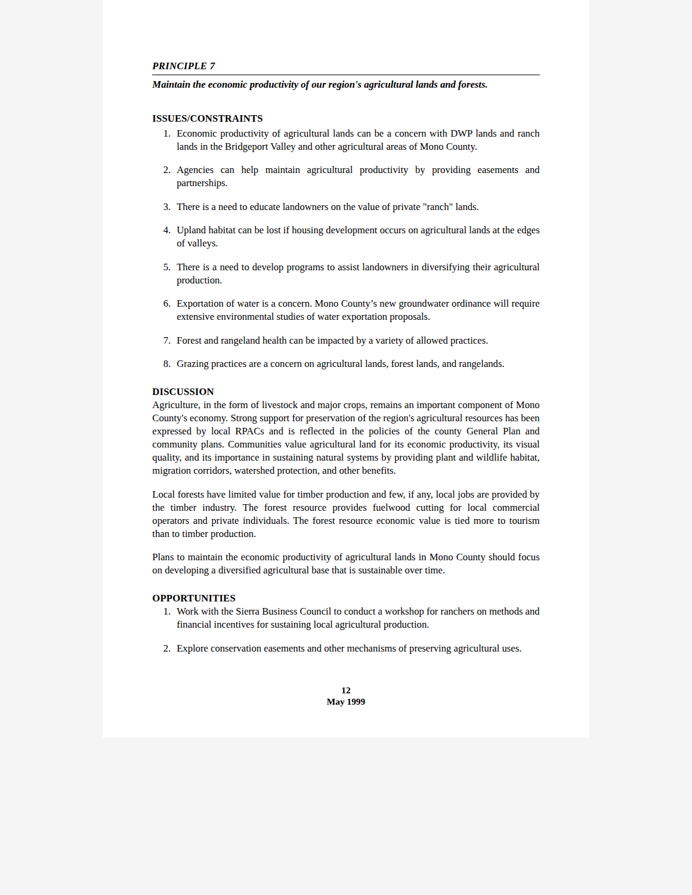PRINCIPLE 7
Maintain the economic productivity of our region's agricultural lands and forests.
ISSUES/CONSTRAINTS
Economic productivity of agricultural lands can be a concern with DWP lands and ranch lands in the Bridgeport Valley and other agricultural areas of Mono County.
Agencies can help maintain agricultural productivity by providing easements and partnerships.
There is a need to educate landowners on the value of private "ranch" lands.
Upland habitat can be lost if housing development occurs on agricultural lands at the edges of valleys.
There is a need to develop programs to assist landowners in diversifying their agricultural production.
Exportation of water is a concern. Mono County’s new groundwater ordinance will require extensive environmental studies of water exportation proposals.
Forest and rangeland health can be impacted by a variety of allowed practices.
Grazing practices are a concern on agricultural lands, forest lands, and rangelands.
DISCUSSION
Agriculture, in the form of livestock and major crops, remains an important component of Mono County's economy. Strong support for preservation of the region's agricultural resources has been expressed by local RPACs and is reflected in the policies of the county General Plan and community plans. Communities value agricultural land for its economic productivity, its visual quality, and its importance in sustaining natural systems by providing plant and wildlife habitat, migration corridors, watershed protection, and other benefits.
Local forests have limited value for timber production and few, if any, local jobs are provided by the timber industry. The forest resource provides fuelwood cutting for local commercial operators and private individuals. The forest resource economic value is tied more to tourism than to timber production.
Plans to maintain the economic productivity of agricultural lands in Mono County should focus on developing a diversified agricultural base that is sustainable over time.
OPPORTUNITIES
Work with the Sierra Business Council to conduct a workshop for ranchers on methods and financial incentives for sustaining local agricultural production.
Explore conservation easements and other mechanisms of preserving agricultural uses.
12
May 1999